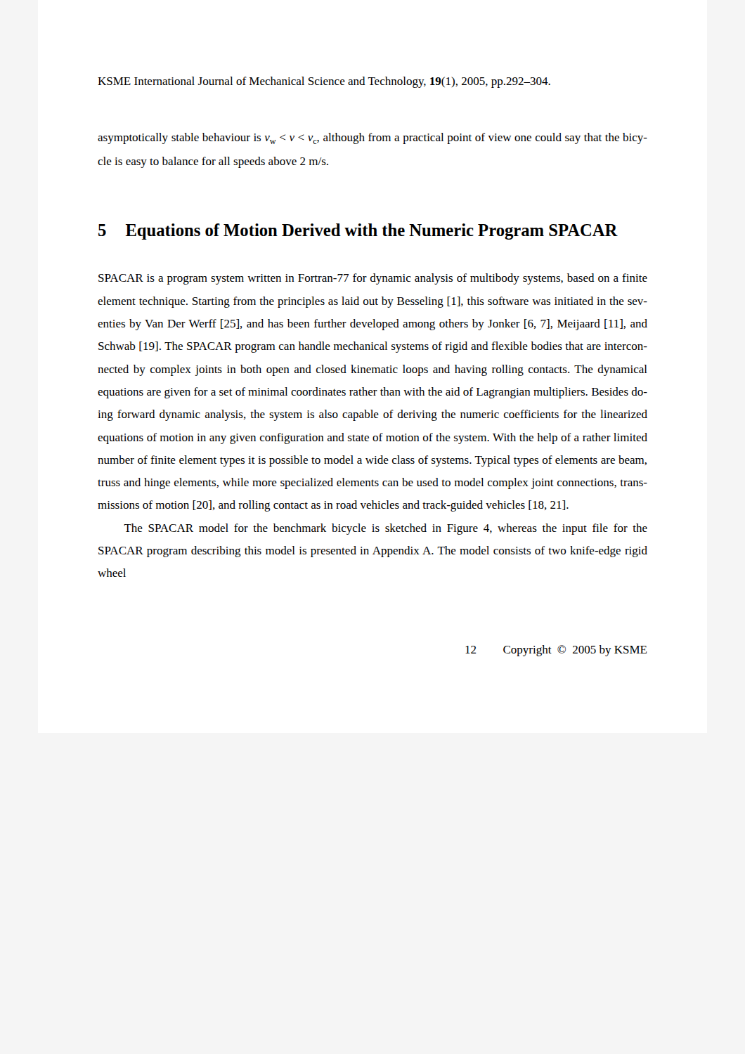KSME International Journal of Mechanical Science and Technology, 19(1), 2005, pp.292–304.
asymptotically stable behaviour is vw < v < vc, although from a practical point of view one could say that the bicycle is easy to balance for all speeds above 2 m/s.
5 Equations of Motion Derived with the Numeric Program SPACAR
SPACAR is a program system written in Fortran-77 for dynamic analysis of multibody systems, based on a finite element technique. Starting from the principles as laid out by Besseling [1], this software was initiated in the seventies by Van Der Werff [25], and has been further developed among others by Jonker [6, 7], Meijaard [11], and Schwab [19]. The SPACAR program can handle mechanical systems of rigid and flexible bodies that are interconnected by complex joints in both open and closed kinematic loops and having rolling contacts. The dynamical equations are given for a set of minimal coordinates rather than with the aid of Lagrangian multipliers. Besides doing forward dynamic analysis, the system is also capable of deriving the numeric coefficients for the linearized equations of motion in any given configuration and state of motion of the system. With the help of a rather limited number of finite element types it is possible to model a wide class of systems. Typical types of elements are beam, truss and hinge elements, while more specialized elements can be used to model complex joint connections, transmissions of motion [20], and rolling contact as in road vehicles and track-guided vehicles [18, 21].
The SPACAR model for the benchmark bicycle is sketched in Figure 4, whereas the input file for the SPACAR program describing this model is presented in Appendix A. The model consists of two knife-edge rigid wheel
12 Copyright © 2005 by KSME